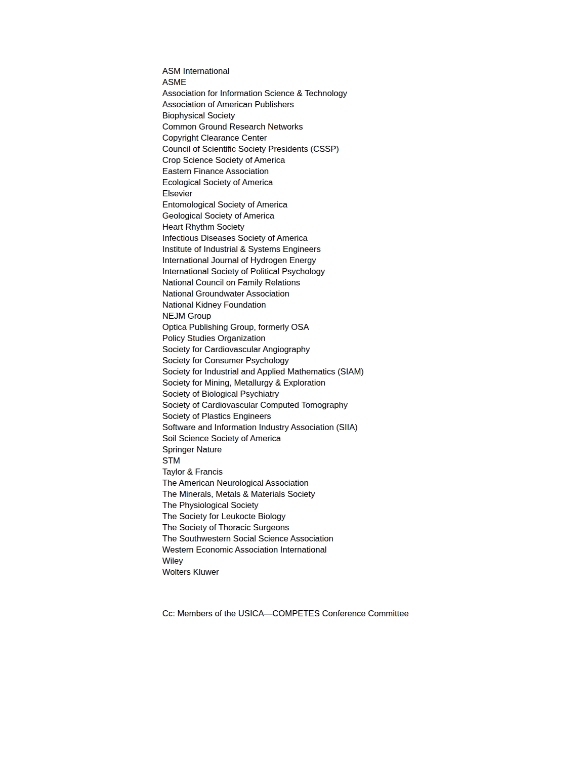ASM International
ASME
Association for Information Science & Technology
Association of American Publishers
Biophysical Society
Common Ground Research Networks
Copyright Clearance Center
Council of Scientific Society Presidents (CSSP)
Crop Science Society of America
Eastern Finance Association
Ecological Society of America
Elsevier
Entomological Society of America
Geological Society of America
Heart Rhythm Society
Infectious Diseases Society of America
Institute of Industrial & Systems Engineers
International Journal of Hydrogen Energy
International Society of Political Psychology
National Council on Family Relations
National Groundwater Association
National Kidney Foundation
NEJM Group
Optica Publishing Group, formerly OSA
Policy Studies Organization
Society for Cardiovascular Angiography
Society for Consumer Psychology
Society for Industrial and Applied Mathematics (SIAM)
Society for Mining, Metallurgy & Exploration
Society of Biological Psychiatry
Society of Cardiovascular Computed Tomography
Society of Plastics Engineers
Software and Information Industry Association (SIIA)
Soil Science Society of America
Springer Nature
STM
Taylor & Francis
The American Neurological Association
The Minerals, Metals & Materials Society
The Physiological Society
The Society for Leukocte Biology
The Society of Thoracic Surgeons
The Southwestern Social Science Association
Western Economic Association International
Wiley
Wolters Kluwer
Cc: Members of the USICA—COMPETES Conference Committee